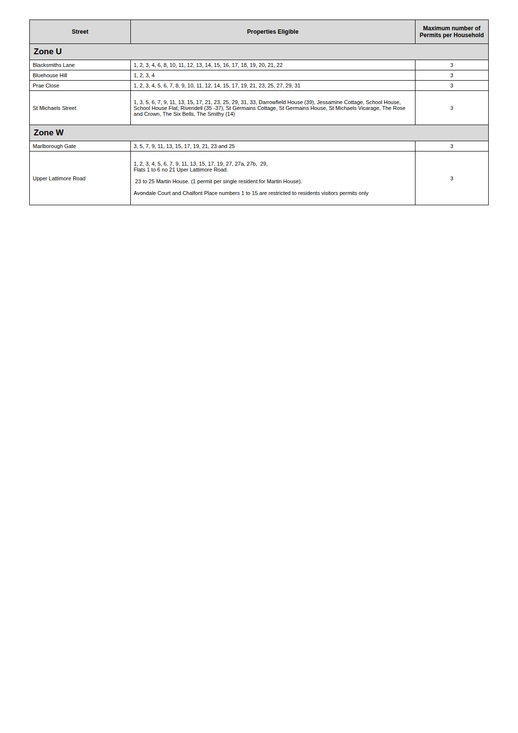| Street | Properties Eligible | Maximum number of Permits per Household |
| --- | --- | --- |
| Zone U |
| Blacksmiths Lane | 1, 2, 3, 4, 6, 8, 10, 11, 12, 13, 14, 15, 16, 17, 18, 19, 20, 21, 22 | 3 |
| Bluehouse Hill | 1, 2, 3, 4 | 3 |
| Prae Close | 1, 2, 3, 4, 5, 6, 7, 8, 9, 10, 11, 12, 14, 15, 17, 19, 21, 23, 25, 27, 29, 31 | 3 |
| St Michaels Street | 1, 3, 5, 6, 7, 9, 11, 13, 15, 17, 21, 23, 25, 29, 31, 33, Darrowfield House (39), Jessamine Cottage, School House, School House Flat, Rivendell (35 -37), St Germains Cottage, St Germains House, St Michaels Vicarage, The Rose and Crown, The Six Bells, The Smithy (14) | 3 |
| Zone W |
| Marlborough Gate | 3, 5, 7, 9, 11, 13, 15, 17, 19, 21, 23 and 25 | 3 |
| Upper Lattimore Road | 1, 2, 3, 4, 5, 6, 7, 9, 11, 13, 15, 17, 19, 27, 27a, 27b, 29, Flats 1 to 6 no 21 Uper Lattimore Road. 23 to 25 Martin House. (1 permit per single resident for Martin House). Avondale Court and Chalfont Place numbers 1 to 15 are restricted to residents visitors permits only | 3 |